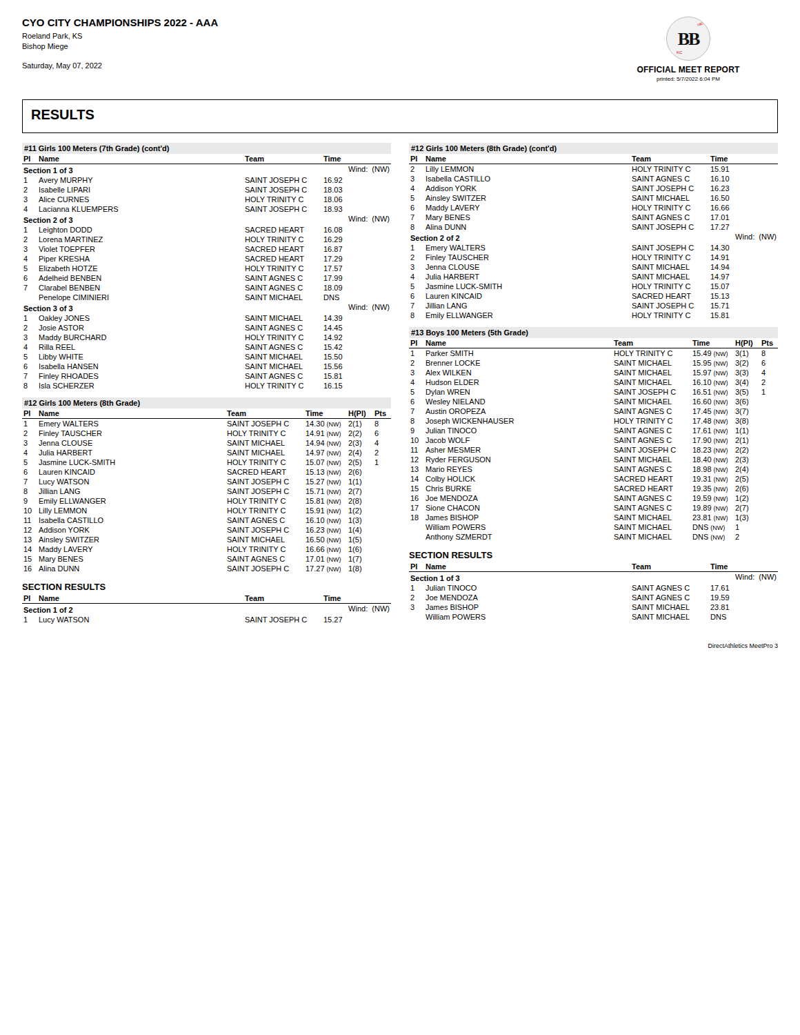CYO CITY CHAMPIONSHIPS 2022 - AAA
Roeland Park, KS
Bishop Miege
Saturday, May 07, 2022
race BB KC
OFFICIAL MEET REPORT
printed: 5/7/2022 6:04 PM
RESULTS
#11 Girls 100 Meters (7th Grade) (cont'd)
| Pl | Name | Team | Time | |
| --- | --- | --- | --- | --- |
| Section 1 of 3 | Wind: (NW) |
| 1 | Avery MURPHY | SAINT JOSEPH C | 16.92 | |
| 2 | Isabelle LIPARI | SAINT JOSEPH C | 18.03 | |
| 3 | Alice CURNES | HOLY TRINITY C | 18.06 | |
| 4 | Lacianna KLUEMPERS | SAINT JOSEPH C | 18.93 | |
| Section 2 of 3 | Wind: (NW) |
| 1 | Leighton DODD | SACRED HEART | 16.08 | |
| 2 | Lorena MARTINEZ | HOLY TRINITY C | 16.29 | |
| 3 | Violet TOEPFER | SACRED HEART | 16.87 | |
| 4 | Piper KRESHA | SACRED HEART | 17.29 | |
| 5 | Elizabeth HOTZE | HOLY TRINITY C | 17.57 | |
| 6 | Adelheid BENBEN | SAINT AGNES C | 17.99 | |
| 7 | Clarabel BENBEN | SAINT AGNES C | 18.09 | |
| | Penelope CIMINIERI | SAINT MICHAEL | DNS | |
| Section 3 of 3 | Wind: (NW) |
| 1 | Oakley JONES | SAINT MICHAEL | 14.39 | |
| 2 | Josie ASTOR | SAINT AGNES C | 14.45 | |
| 3 | Maddy BURCHARD | HOLY TRINITY C | 14.92 | |
| 4 | Rilla REEL | SAINT AGNES C | 15.42 | |
| 5 | Libby WHITE | SAINT MICHAEL | 15.50 | |
| 6 | Isabella HANSEN | SAINT MICHAEL | 15.56 | |
| 7 | Finley RHOADES | SAINT AGNES C | 15.81 | |
| 8 | Isla SCHERZER | HOLY TRINITY C | 16.15 | |
#12 Girls 100 Meters (8th Grade)
| Pl | Name | Team | Time | H(Pl) | Pts |
| --- | --- | --- | --- | --- | --- |
| 1 | Emery WALTERS | SAINT JOSEPH C | 14.30 (NW) | 2(1) | 8 |
| 2 | Finley TAUSCHER | HOLY TRINITY C | 14.91 (NW) | 2(2) | 6 |
| 3 | Jenna CLOUSE | SAINT MICHAEL | 14.94 (NW) | 2(3) | 4 |
| 4 | Julia HARBERT | SAINT MICHAEL | 14.97 (NW) | 2(4) | 2 |
| 5 | Jasmine LUCK-SMITH | HOLY TRINITY C | 15.07 (NW) | 2(5) | 1 |
| 6 | Lauren KINCAID | SACRED HEART | 15.13 (NW) | 2(6) | |
| 7 | Lucy WATSON | SAINT JOSEPH C | 15.27 (NW) | 1(1) | |
| 8 | Jillian LANG | SAINT JOSEPH C | 15.71 (NW) | 2(7) | |
| 9 | Emily ELLWANGER | HOLY TRINITY C | 15.81 (NW) | 2(8) | |
| 10 | Lilly LEMMON | HOLY TRINITY C | 15.91 (NW) | 1(2) | |
| 11 | Isabella CASTILLO | SAINT AGNES C | 16.10 (NW) | 1(3) | |
| 12 | Addison YORK | SAINT JOSEPH C | 16.23 (NW) | 1(4) | |
| 13 | Ainsley SWITZER | SAINT MICHAEL | 16.50 (NW) | 1(5) | |
| 14 | Maddy LAVERY | HOLY TRINITY C | 16.66 (NW) | 1(6) | |
| 15 | Mary BENES | SAINT AGNES C | 17.01 (NW) | 1(7) | |
| 16 | Alina DUNN | SAINT JOSEPH C | 17.27 (NW) | 1(8) | |
SECTION RESULTS
| Pl | Name | Team | Time | |
| --- | --- | --- | --- | --- |
| Section 1 of 2 | Wind: (NW) |
| 1 | Lucy WATSON | SAINT JOSEPH C | 15.27 | |
#12 Girls 100 Meters (8th Grade) (cont'd)
| Pl | Name | Team | Time | |
| --- | --- | --- | --- | --- |
| 2 | Lilly LEMMON | HOLY TRINITY C | 15.91 | |
| 3 | Isabella CASTILLO | SAINT AGNES C | 16.10 | |
| 4 | Addison YORK | SAINT JOSEPH C | 16.23 | |
| 5 | Ainsley SWITZER | SAINT MICHAEL | 16.50 | |
| 6 | Maddy LAVERY | HOLY TRINITY C | 16.66 | |
| 7 | Mary BENES | SAINT AGNES C | 17.01 | |
| 8 | Alina DUNN | SAINT JOSEPH C | 17.27 | |
| Section 2 of 2 | Wind: (NW) |
| 1 | Emery WALTERS | SAINT JOSEPH C | 14.30 | |
| 2 | Finley TAUSCHER | HOLY TRINITY C | 14.91 | |
| 3 | Jenna CLOUSE | SAINT MICHAEL | 14.94 | |
| 4 | Julia HARBERT | SAINT MICHAEL | 14.97 | |
| 5 | Jasmine LUCK-SMITH | HOLY TRINITY C | 15.07 | |
| 6 | Lauren KINCAID | SACRED HEART | 15.13 | |
| 7 | Jillian LANG | SAINT JOSEPH C | 15.71 | |
| 8 | Emily ELLWANGER | HOLY TRINITY C | 15.81 | |
#13 Boys 100 Meters (5th Grade)
| Pl | Name | Team | Time | H(Pl) | Pts |
| --- | --- | --- | --- | --- | --- |
| 1 | Parker SMITH | HOLY TRINITY C | 15.49 (NW) | 3(1) | 8 |
| 2 | Brenner LOCKE | SAINT MICHAEL | 15.95 (NW) | 3(2) | 6 |
| 3 | Alex WILKEN | SAINT MICHAEL | 15.97 (NW) | 3(3) | 4 |
| 4 | Hudson ELDER | SAINT MICHAEL | 16.10 (NW) | 3(4) | 2 |
| 5 | Dylan WREN | SAINT JOSEPH C | 16.51 (NW) | 3(5) | 1 |
| 6 | Wesley NIELAND | SAINT MICHAEL | 16.60 (NW) | 3(6) | |
| 7 | Austin OROPEZA | SAINT AGNES C | 17.45 (NW) | 3(7) | |
| 8 | Joseph WICKENHAUSER | HOLY TRINITY C | 17.48 (NW) | 3(8) | |
| 9 | Julian TINOCO | SAINT AGNES C | 17.61 (NW) | 1(1) | |
| 10 | Jacob WOLF | SAINT AGNES C | 17.90 (NW) | 2(1) | |
| 11 | Asher MESMER | SAINT JOSEPH C | 18.23 (NW) | 2(2) | |
| 12 | Ryder FERGUSON | SAINT MICHAEL | 18.40 (NW) | 2(3) | |
| 13 | Mario REYES | SAINT AGNES C | 18.98 (NW) | 2(4) | |
| 14 | Colby HOLICK | SACRED HEART | 19.31 (NW) | 2(5) | |
| 15 | Chris BURKE | SACRED HEART | 19.35 (NW) | 2(6) | |
| 16 | Joe MENDOZA | SAINT AGNES C | 19.59 (NW) | 1(2) | |
| 17 | Sione CHACON | SAINT AGNES C | 19.89 (NW) | 2(7) | |
| 18 | James BISHOP | SAINT MICHAEL | 23.81 (NW) | 1(3) | |
| | William POWERS | SAINT MICHAEL | DNS (NW) | 1 | |
| | Anthony SZMERDT | SAINT MICHAEL | DNS (NW) | 2 | |
SECTION RESULTS
| Pl | Name | Team | Time | |
| --- | --- | --- | --- | --- |
| Section 1 of 3 | Wind: (NW) |
| 1 | Julian TINOCO | SAINT AGNES C | 17.61 | |
| 2 | Joe MENDOZA | SAINT AGNES C | 19.59 | |
| 3 | James BISHOP | SAINT MICHAEL | 23.81 | |
| | William POWERS | SAINT MICHAEL | DNS | |
DirectAthletics MeetPro 3